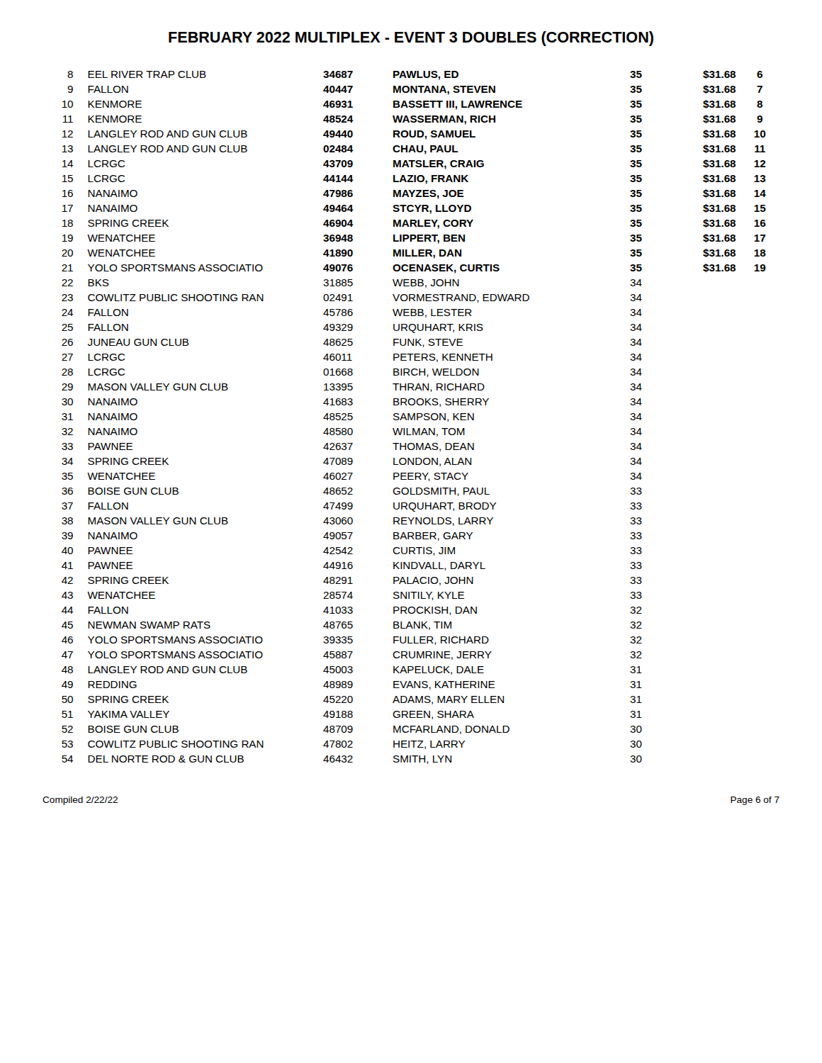FEBRUARY 2022 MULTIPLEX - EVENT 3 DOUBLES (CORRECTION)
| 8 | EEL RIVER TRAP CLUB | 34687 | PAWLUS, ED | 35 | $31.68 | 6 |
| 9 | FALLON | 40447 | MONTANA, STEVEN | 35 | $31.68 | 7 |
| 10 | KENMORE | 46931 | BASSETT III, LAWRENCE | 35 | $31.68 | 8 |
| 11 | KENMORE | 48524 | WASSERMAN, RICH | 35 | $31.68 | 9 |
| 12 | LANGLEY ROD AND GUN CLUB | 49440 | ROUD, SAMUEL | 35 | $31.68 | 10 |
| 13 | LANGLEY ROD AND GUN CLUB | 02484 | CHAU, PAUL | 35 | $31.68 | 11 |
| 14 | LCRGC | 43709 | MATSLER, CRAIG | 35 | $31.68 | 12 |
| 15 | LCRGC | 44144 | LAZIO, FRANK | 35 | $31.68 | 13 |
| 16 | NANAIMO | 47986 | MAYZES, JOE | 35 | $31.68 | 14 |
| 17 | NANAIMO | 49464 | STCYR, LLOYD | 35 | $31.68 | 15 |
| 18 | SPRING CREEK | 46904 | MARLEY, CORY | 35 | $31.68 | 16 |
| 19 | WENATCHEE | 36948 | LIPPERT, BEN | 35 | $31.68 | 17 |
| 20 | WENATCHEE | 41890 | MILLER, DAN | 35 | $31.68 | 18 |
| 21 | YOLO SPORTSMANS ASSOCIATIO | 49076 | OCENASEK, CURTIS | 35 | $31.68 | 19 |
| 22 | BKS | 31885 | WEBB, JOHN | 34 | | |
| 23 | COWLITZ PUBLIC SHOOTING RAN | 02491 | VORMESTRAND, EDWARD | 34 | | |
| 24 | FALLON | 45786 | WEBB, LESTER | 34 | | |
| 25 | FALLON | 49329 | URQUHART, KRIS | 34 | | |
| 26 | JUNEAU GUN CLUB | 48625 | FUNK, STEVE | 34 | | |
| 27 | LCRGC | 46011 | PETERS, KENNETH | 34 | | |
| 28 | LCRGC | 01668 | BIRCH, WELDON | 34 | | |
| 29 | MASON VALLEY GUN CLUB | 13395 | THRAN, RICHARD | 34 | | |
| 30 | NANAIMO | 41683 | BROOKS, SHERRY | 34 | | |
| 31 | NANAIMO | 48525 | SAMPSON, KEN | 34 | | |
| 32 | NANAIMO | 48580 | WILMAN, TOM | 34 | | |
| 33 | PAWNEE | 42637 | THOMAS, DEAN | 34 | | |
| 34 | SPRING CREEK | 47089 | LONDON, ALAN | 34 | | |
| 35 | WENATCHEE | 46027 | PEERY, STACY | 34 | | |
| 36 | BOISE GUN CLUB | 48652 | GOLDSMITH, PAUL | 33 | | |
| 37 | FALLON | 47499 | URQUHART, BRODY | 33 | | |
| 38 | MASON VALLEY GUN CLUB | 43060 | REYNOLDS, LARRY | 33 | | |
| 39 | NANAIMO | 49057 | BARBER, GARY | 33 | | |
| 40 | PAWNEE | 42542 | CURTIS, JIM | 33 | | |
| 41 | PAWNEE | 44916 | KINDVALL, DARYL | 33 | | |
| 42 | SPRING CREEK | 48291 | PALACIO, JOHN | 33 | | |
| 43 | WENATCHEE | 28574 | SNITILY, KYLE | 33 | | |
| 44 | FALLON | 41033 | PROCKISH, DAN | 32 | | |
| 45 | NEWMAN SWAMP RATS | 48765 | BLANK, TIM | 32 | | |
| 46 | YOLO SPORTSMANS ASSOCIATIO | 39335 | FULLER, RICHARD | 32 | | |
| 47 | YOLO SPORTSMANS ASSOCIATIO | 45887 | CRUMRINE, JERRY | 32 | | |
| 48 | LANGLEY ROD AND GUN CLUB | 45003 | KAPELUCK, DALE | 31 | | |
| 49 | REDDING | 48989 | EVANS, KATHERINE | 31 | | |
| 50 | SPRING CREEK | 45220 | ADAMS, MARY ELLEN | 31 | | |
| 51 | YAKIMA VALLEY | 49188 | GREEN, SHARA | 31 | | |
| 52 | BOISE GUN CLUB | 48709 | MCFARLAND, DONALD | 30 | | |
| 53 | COWLITZ PUBLIC SHOOTING RAN | 47802 | HEITZ, LARRY | 30 | | |
| 54 | DEL NORTE ROD & GUN CLUB | 46432 | SMITH, LYN | 30 | | |
Compiled 2/22/22 Page 6 of 7